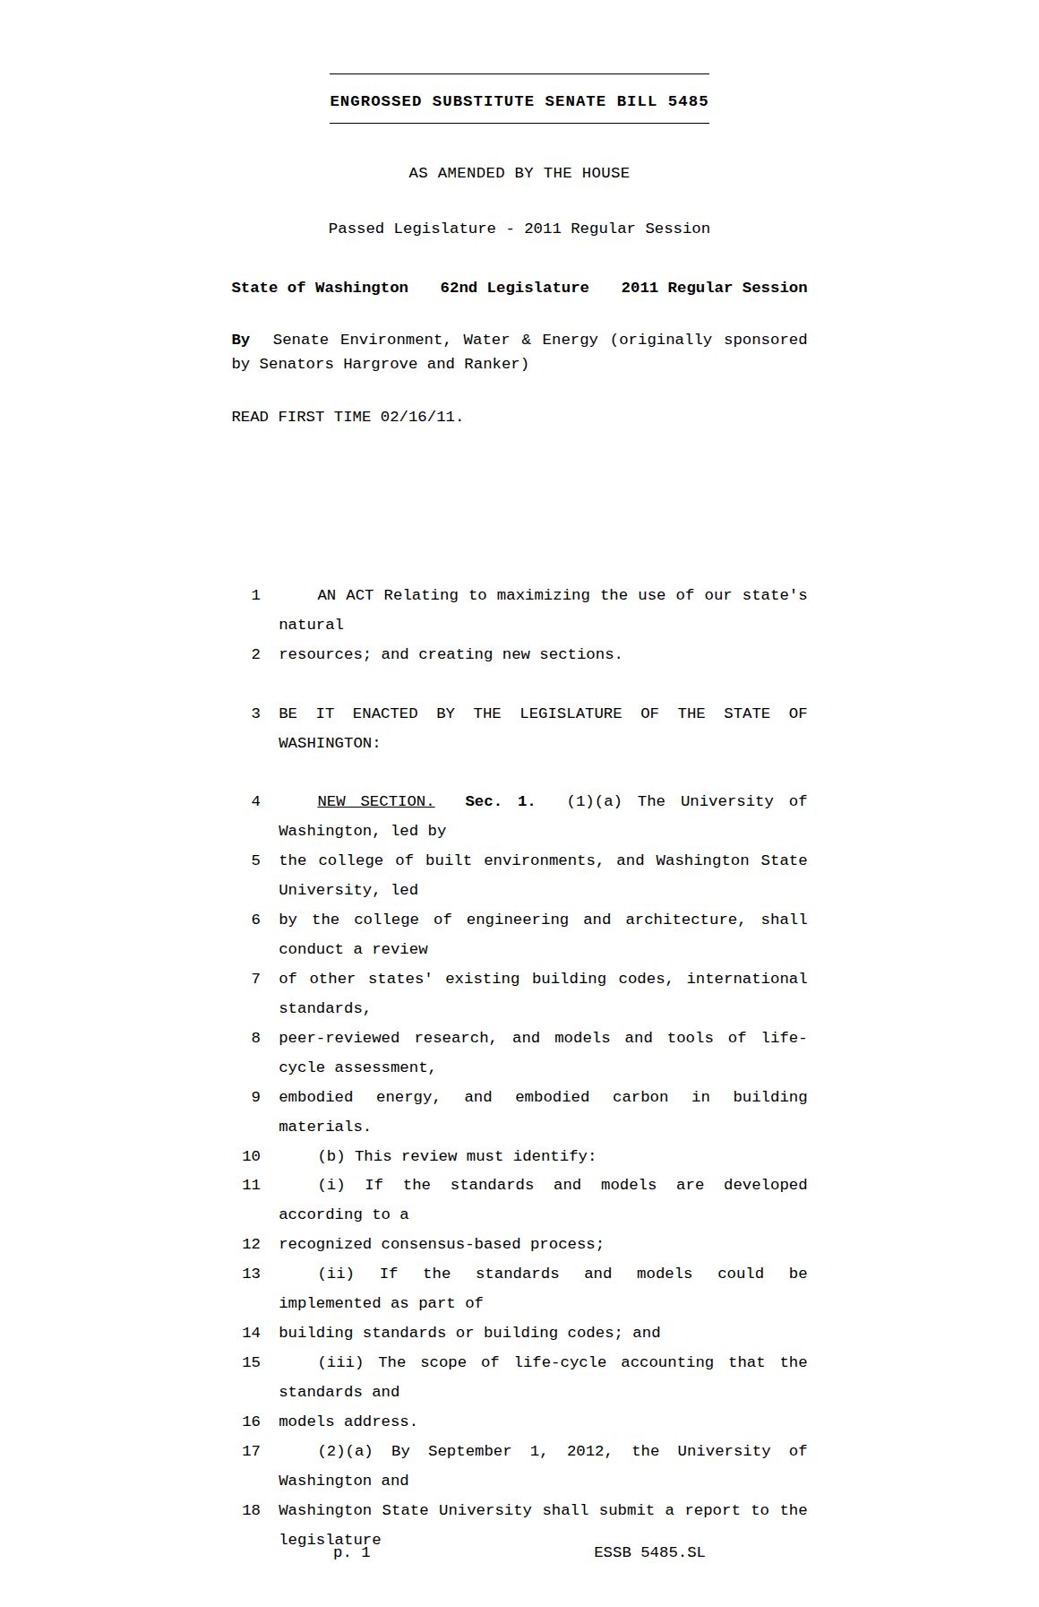ENGROSSED SUBSTITUTE SENATE BILL 5485
AS AMENDED BY THE HOUSE
Passed Legislature - 2011 Regular Session
State of Washington 62nd Legislature 2011 Regular Session
By Senate Environment, Water & Energy (originally sponsored by Senators Hargrove and Ranker)
READ FIRST TIME 02/16/11.
AN ACT Relating to maximizing the use of our state's natural
resources; and creating new sections.
BE IT ENACTED BY THE LEGISLATURE OF THE STATE OF WASHINGTON:
NEW SECTION. Sec. 1. (1)(a) The University of Washington, led by
the college of built environments, and Washington State University, led
by the college of engineering and architecture, shall conduct a review
of other states' existing building codes, international standards,
peer-reviewed research, and models and tools of life-cycle assessment,
embodied energy, and embodied carbon in building materials.
(b) This review must identify:
(i) If the standards and models are developed according to a
recognized consensus-based process;
(ii) If the standards and models could be implemented as part of
building standards or building codes; and
(iii) The scope of life-cycle accounting that the standards and
models address.
(2)(a) By September 1, 2012, the University of Washington and
Washington State University shall submit a report to the legislature
p. 1 ESSB 5485.SL